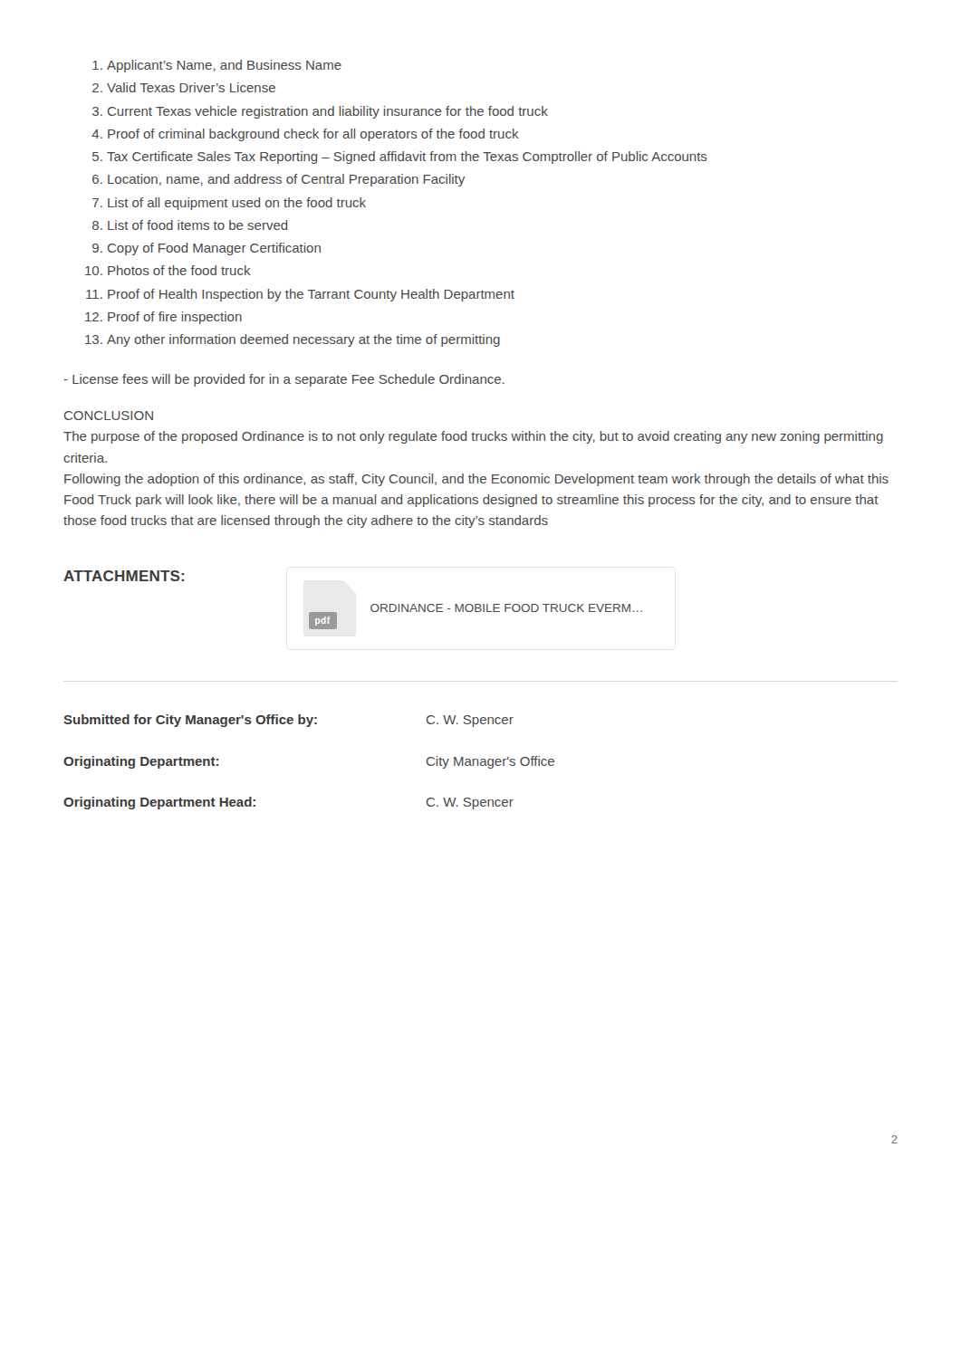Applicant’s Name, and Business Name
Valid Texas Driver’s License
Current Texas vehicle registration and liability insurance for the food truck
Proof of criminal background check for all operators of the food truck
Tax Certificate Sales Tax Reporting – Signed affidavit from the Texas Comptroller of Public Accounts
Location, name, and address of Central Preparation Facility
List of all equipment used on the food truck
List of food items to be served
Copy of Food Manager Certification
Photos of the food truck
Proof of Health Inspection by the Tarrant County Health Department
Proof of fire inspection
Any other information deemed necessary at the time of permitting
- License fees will be provided for in a separate Fee Schedule Ordinance.
CONCLUSION
The purpose of the proposed Ordinance is to not only regulate food trucks within the city, but to avoid creating any new zoning permitting criteria.
Following the adoption of this ordinance, as staff, City Council, and the Economic Development team work through the details of what this Food Truck park will look like, there will be a manual and applications designed to streamline this process for the city, and to ensure that those food trucks that are licensed through the city adhere to the city’s standards
ATTACHMENTS:
ORDINANCE - MOBILE FOOD TRUCK EVERM…
| Submitted for City Manager's Office by: | C. W. Spencer |
| Originating Department: | City Manager's Office |
| Originating Department Head: | C. W. Spencer |
2